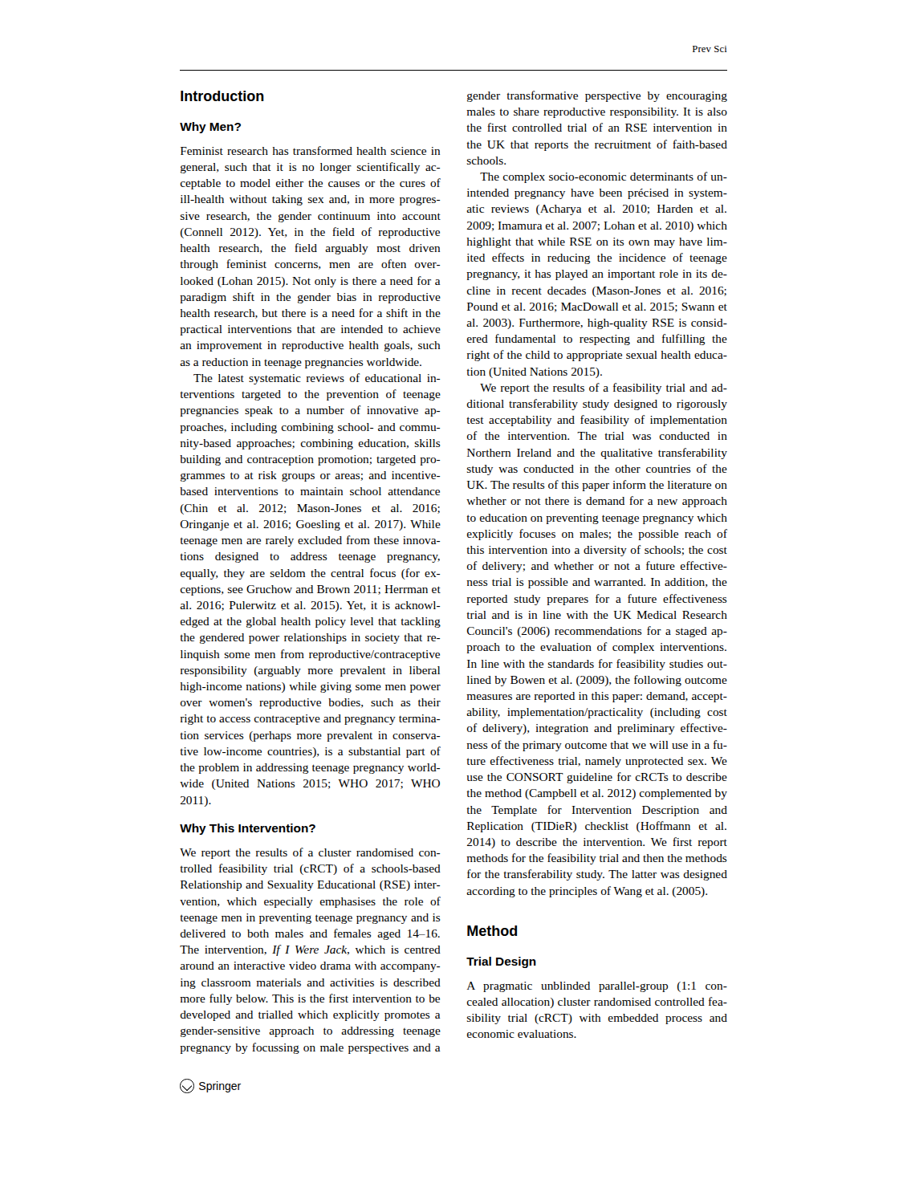Prev Sci
Introduction
Why Men?
Feminist research has transformed health science in general, such that it is no longer scientifically acceptable to model either the causes or the cures of ill-health without taking sex and, in more progressive research, the gender continuum into account (Connell 2012). Yet, in the field of reproductive health research, the field arguably most driven through feminist concerns, men are often overlooked (Lohan 2015). Not only is there a need for a paradigm shift in the gender bias in reproductive health research, but there is a need for a shift in the practical interventions that are intended to achieve an improvement in reproductive health goals, such as a reduction in teenage pregnancies worldwide.
The latest systematic reviews of educational interventions targeted to the prevention of teenage pregnancies speak to a number of innovative approaches, including combining school- and community-based approaches; combining education, skills building and contraception promotion; targeted programmes to at risk groups or areas; and incentive-based interventions to maintain school attendance (Chin et al. 2012; Mason-Jones et al. 2016; Oringanje et al. 2016; Goesling et al. 2017). While teenage men are rarely excluded from these innovations designed to address teenage pregnancy, equally, they are seldom the central focus (for exceptions, see Gruchow and Brown 2011; Herrman et al. 2016; Pulerwitz et al. 2015). Yet, it is acknowledged at the global health policy level that tackling the gendered power relationships in society that relinquish some men from reproductive/contraceptive responsibility (arguably more prevalent in liberal high-income nations) while giving some men power over women's reproductive bodies, such as their right to access contraceptive and pregnancy termination services (perhaps more prevalent in conservative low-income countries), is a substantial part of the problem in addressing teenage pregnancy world-wide (United Nations 2015; WHO 2017; WHO 2011).
Why This Intervention?
We report the results of a cluster randomised controlled feasibility trial (cRCT) of a schools-based Relationship and Sexuality Educational (RSE) intervention, which especially emphasises the role of teenage men in preventing teenage pregnancy and is delivered to both males and females aged 14–16. The intervention, If I Were Jack, which is centred around an interactive video drama with accompanying classroom materials and activities is described more fully below. This is the first intervention to be developed and trialled which explicitly promotes a gender-sensitive approach to addressing teenage pregnancy by focussing on male perspectives and a gender transformative perspective by encouraging males to share reproductive responsibility. It is also the first controlled trial of an RSE intervention in the UK that reports the recruitment of faith-based schools.
The complex socio-economic determinants of unintended pregnancy have been précised in systematic reviews (Acharya et al. 2010; Harden et al. 2009; Imamura et al. 2007; Lohan et al. 2010) which highlight that while RSE on its own may have limited effects in reducing the incidence of teenage pregnancy, it has played an important role in its decline in recent decades (Mason-Jones et al. 2016; Pound et al. 2016; MacDowall et al. 2015; Swann et al. 2003). Furthermore, high-quality RSE is considered fundamental to respecting and fulfilling the right of the child to appropriate sexual health education (United Nations 2015).
We report the results of a feasibility trial and additional transferability study designed to rigorously test acceptability and feasibility of implementation of the intervention. The trial was conducted in Northern Ireland and the qualitative transferability study was conducted in the other countries of the UK. The results of this paper inform the literature on whether or not there is demand for a new approach to education on preventing teenage pregnancy which explicitly focuses on males; the possible reach of this intervention into a diversity of schools; the cost of delivery; and whether or not a future effectiveness trial is possible and warranted. In addition, the reported study prepares for a future effectiveness trial and is in line with the UK Medical Research Council's (2006) recommendations for a staged approach to the evaluation of complex interventions. In line with the standards for feasibility studies outlined by Bowen et al. (2009), the following outcome measures are reported in this paper: demand, acceptability, implementation/practicality (including cost of delivery), integration and preliminary effectiveness of the primary outcome that we will use in a future effectiveness trial, namely unprotected sex. We use the CONSORT guideline for cRCTs to describe the method (Campbell et al. 2012) complemented by the Template for Intervention Description and Replication (TIDieR) checklist (Hoffmann et al. 2014) to describe the intervention. We first report methods for the feasibility trial and then the methods for the transferability study. The latter was designed according to the principles of Wang et al. (2005).
Method
Trial Design
A pragmatic unblinded parallel-group (1:1 concealed allocation) cluster randomised controlled feasibility trial (cRCT) with embedded process and economic evaluations.
Springer